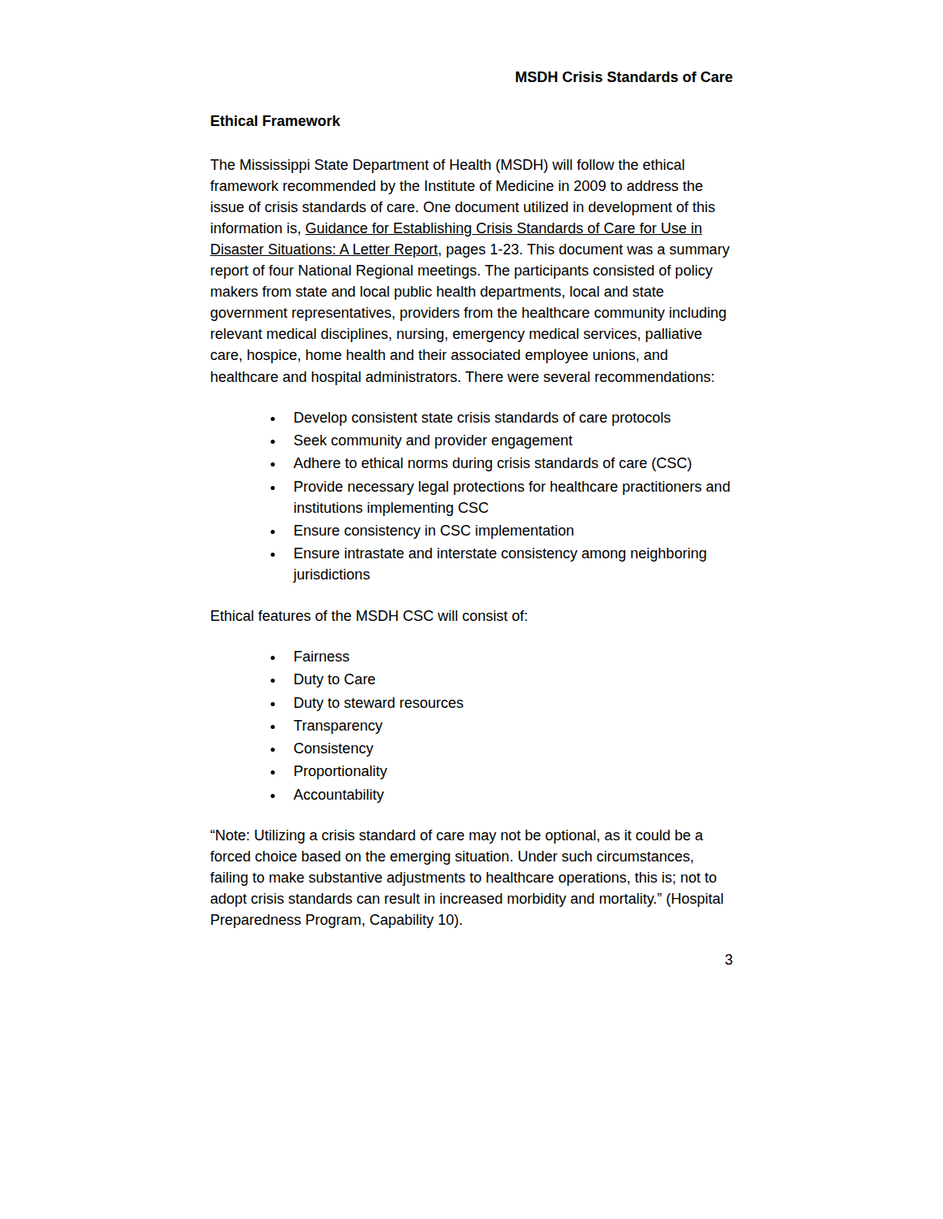MSDH Crisis Standards of Care
Ethical Framework
The Mississippi State Department of Health (MSDH) will follow the ethical framework recommended by the Institute of Medicine in 2009 to address the issue of crisis standards of care. One document utilized in development of this information is, Guidance for Establishing Crisis Standards of Care for Use in Disaster Situations: A Letter Report, pages 1-23. This document was a summary report of four National Regional meetings. The participants consisted of policy makers from state and local public health departments, local and state government representatives, providers from the healthcare community including relevant medical disciplines, nursing, emergency medical services, palliative care, hospice, home health and their associated employee unions, and healthcare and hospital administrators. There were several recommendations:
Develop consistent state crisis standards of care protocols
Seek community and provider engagement
Adhere to ethical norms during crisis standards of care (CSC)
Provide necessary legal protections for healthcare practitioners and institutions implementing CSC
Ensure consistency in CSC implementation
Ensure intrastate and interstate consistency among neighboring jurisdictions
Ethical features of the MSDH CSC will consist of:
Fairness
Duty to Care
Duty to steward resources
Transparency
Consistency
Proportionality
Accountability
“Note: Utilizing a crisis standard of care may not be optional, as it could be a forced choice based on the emerging situation. Under such circumstances, failing to make substantive adjustments to healthcare operations, this is; not to adopt crisis standards can result in increased morbidity and mortality.” (Hospital Preparedness Program, Capability 10).
3